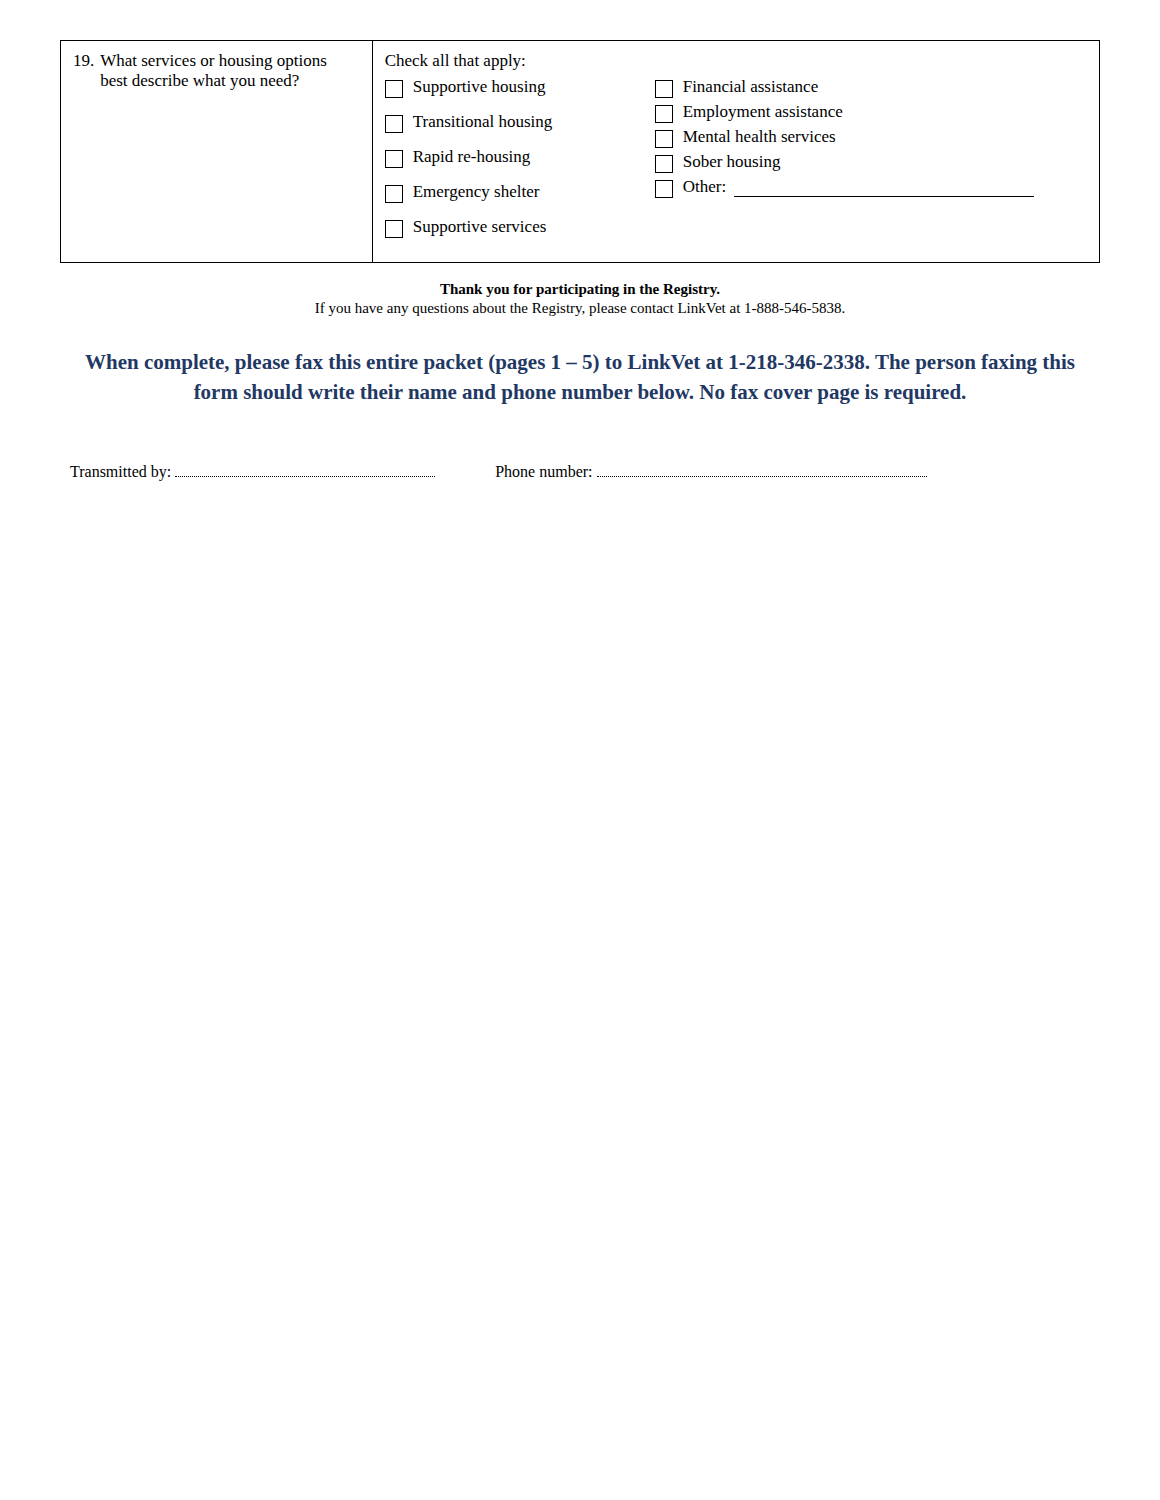| 19. What services or housing options best describe what you need? | Check all that apply: Supportive housing Transitional housing Rapid re-housing Emergency shelter Supportive services Financial assistance Employment assistance Mental health services Sober housing Other: |
Thank you for participating in the Registry.
If you have any questions about the Registry, please contact LinkVet at 1-888-546-5838.
When complete, please fax this entire packet (pages 1 – 5) to LinkVet at 1-218-346-2338. The person faxing this form should write their name and phone number below. No fax cover page is required.
Transmitted by:
Phone number: